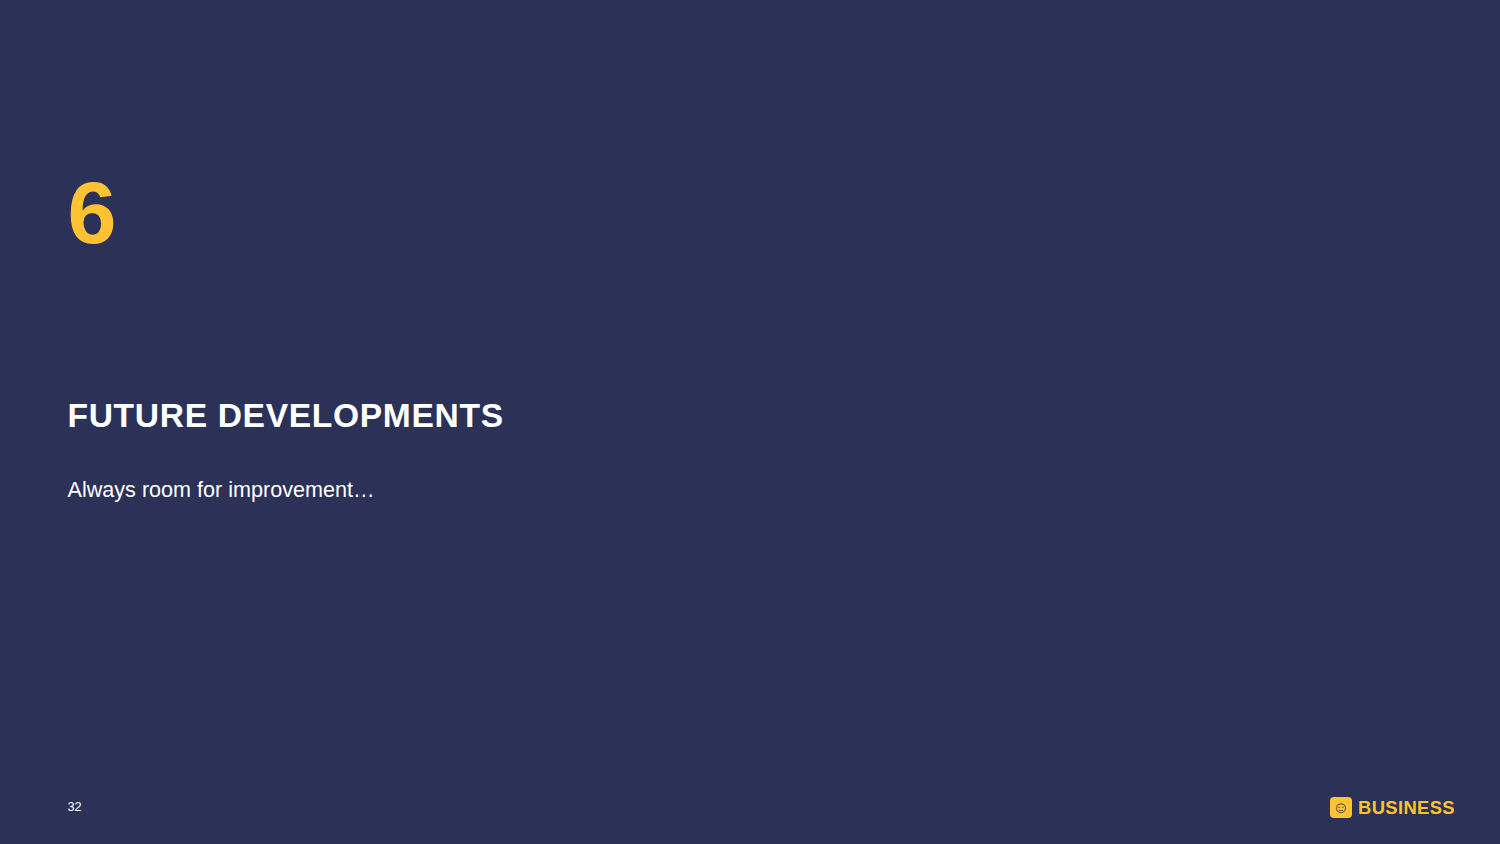6
FUTURE DEVELOPMENTS
Always room for improvement…
32
☺ BUSINESS